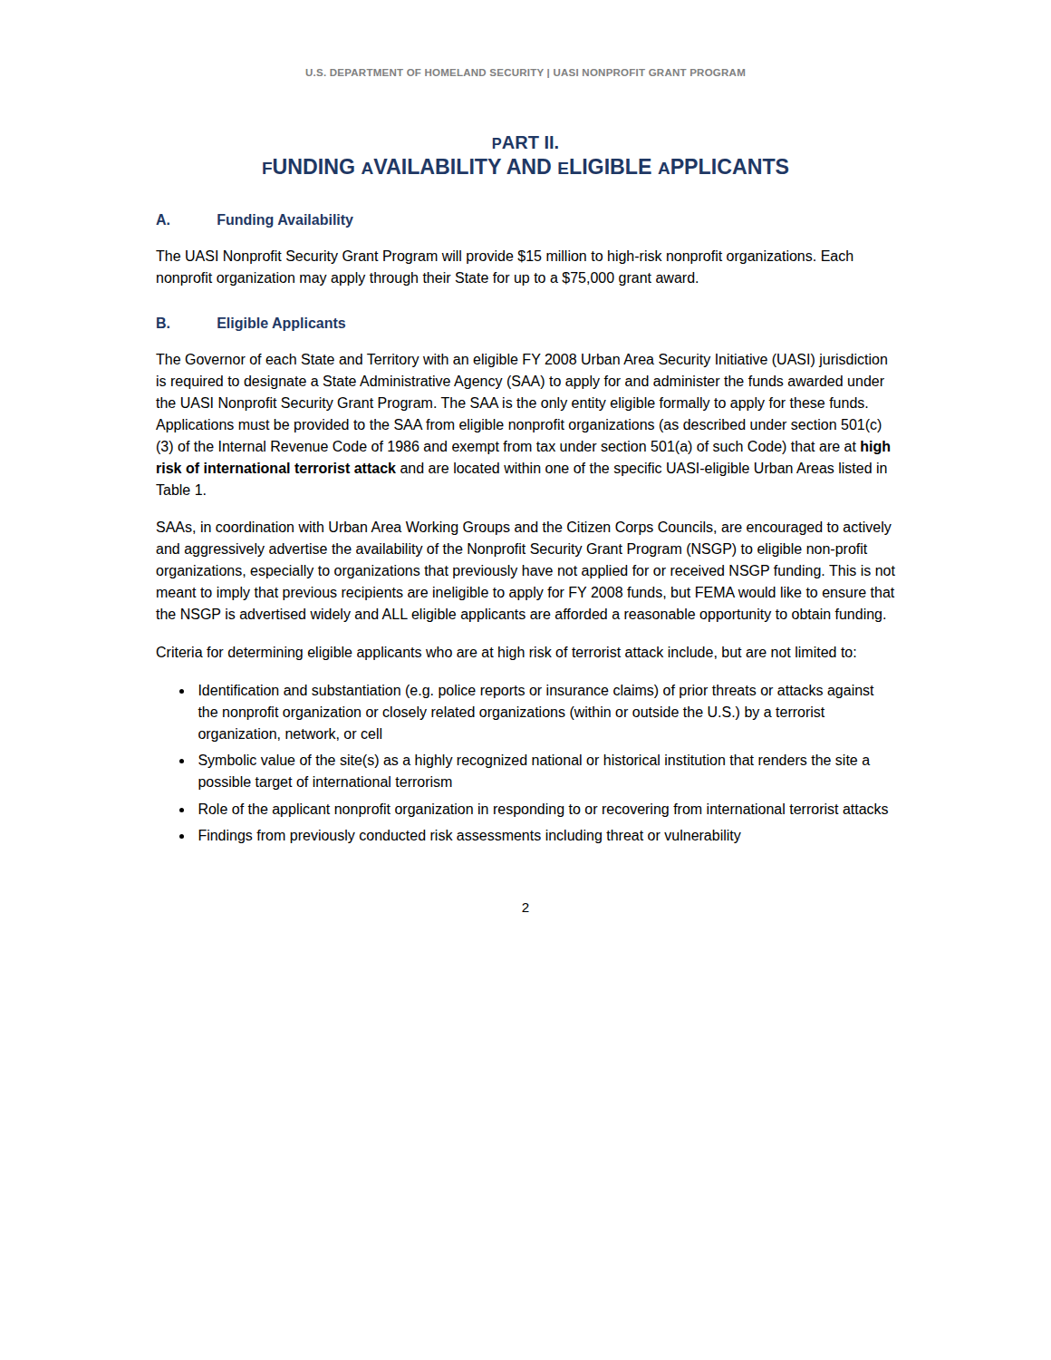U.S. DEPARTMENT OF HOMELAND SECURITY | UASI NONPROFIT GRANT PROGRAM
PART II. FUNDING AVAILABILITY AND ELIGIBLE APPLICANTS
A. Funding Availability
The UASI Nonprofit Security Grant Program will provide $15 million to high-risk nonprofit organizations. Each nonprofit organization may apply through their State for up to a $75,000 grant award.
B. Eligible Applicants
The Governor of each State and Territory with an eligible FY 2008 Urban Area Security Initiative (UASI) jurisdiction is required to designate a State Administrative Agency (SAA) to apply for and administer the funds awarded under the UASI Nonprofit Security Grant Program. The SAA is the only entity eligible formally to apply for these funds. Applications must be provided to the SAA from eligible nonprofit organizations (as described under section 501(c)(3) of the Internal Revenue Code of 1986 and exempt from tax under section 501(a) of such Code) that are at high risk of international terrorist attack and are located within one of the specific UASI-eligible Urban Areas listed in Table 1.
SAAs, in coordination with Urban Area Working Groups and the Citizen Corps Councils, are encouraged to actively and aggressively advertise the availability of the Nonprofit Security Grant Program (NSGP) to eligible non-profit organizations, especially to organizations that previously have not applied for or received NSGP funding. This is not meant to imply that previous recipients are ineligible to apply for FY 2008 funds, but FEMA would like to ensure that the NSGP is advertised widely and ALL eligible applicants are afforded a reasonable opportunity to obtain funding.
Criteria for determining eligible applicants who are at high risk of terrorist attack include, but are not limited to:
Identification and substantiation (e.g. police reports or insurance claims) of prior threats or attacks against the nonprofit organization or closely related organizations (within or outside the U.S.) by a terrorist organization, network, or cell
Symbolic value of the site(s) as a highly recognized national or historical institution that renders the site a possible target of international terrorism
Role of the applicant nonprofit organization in responding to or recovering from international terrorist attacks
Findings from previously conducted risk assessments including threat or vulnerability
2